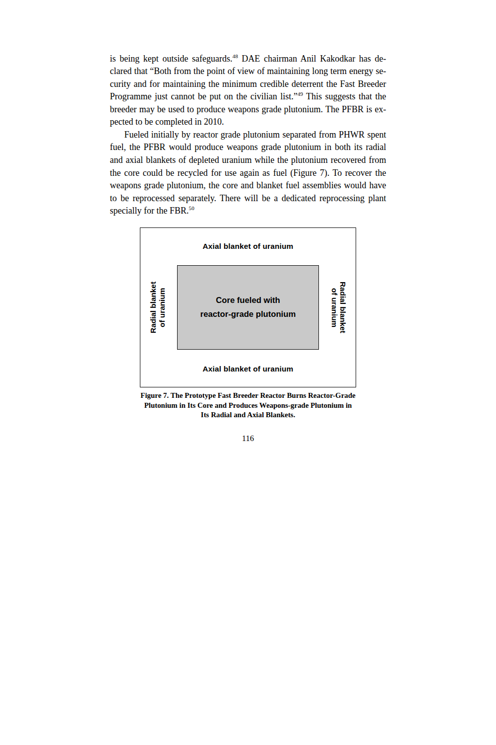is being kept outside safeguards.48 DAE chairman Anil Kakodkar has declared that “Both from the point of view of maintaining long term energy security and for maintaining the minimum credible deterrent the Fast Breeder Programme just cannot be put on the civilian list.”49 This suggests that the breeder may be used to produce weapons grade plutonium. The PFBR is expected to be completed in 2010.
Fueled initially by reactor grade plutonium separated from PHWR spent fuel, the PFBR would produce weapons grade plutonium in both its radial and axial blankets of depleted uranium while the plutonium recovered from the core could be recycled for use again as fuel (Figure 7). To recover the weapons grade plutonium, the core and blanket fuel assemblies would have to be reprocessed separately. There will be a dedicated reprocessing plant specially for the FBR.50
Axial blanket of uranium
Radial blanket
of uranium
Radial blanket
of uranium
Core fueled with
reactor-grade plutonium
Axial blanket of uranium
Figure 7. The Prototype Fast Breeder Reactor Burns Reactor-Grade Plutonium in Its Core and Produces Weapons-grade Plutonium in Its Radial and Axial Blankets.
116